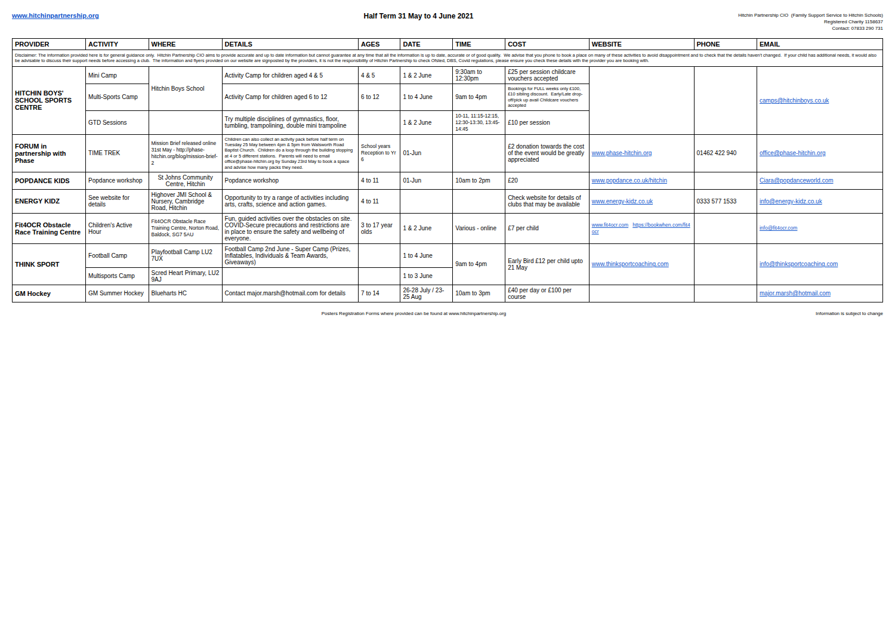www.hitchinpartnership.org
Half Term 31 May to 4 June 2021
Hitchin Partnership CIO (Family Support Service to Hitchin Schools)
Registered Charity 1158637
Contact: 07833 290 731
| PROVIDER | ACTIVITY | WHERE | DETAILS | AGES | DATE | TIME | COST | WEBSITE | PHONE | EMAIL |
| --- | --- | --- | --- | --- | --- | --- | --- | --- | --- | --- |
| Disclaimer: The information provided here is for general guidance only. Hitchin Partnership CIO aims to provide accurate and up to date information but cannot guarantee at any time that all the information is up to date, accurate or of good quality. We advise that you phone to book a place on many of these activities to avoid disappointment and to check that the details haven't changed. If your child has additional needs, it would also be advisable to discuss their support needs before accessing a club. The information and flyers provided on our website are signposted by the providers, it is not the responsibility of Hitchin Partnership to check Ofsted, DBS, Covid regulations, please ensure you check these details with the provider you are booking with. |
| HITCHIN BOYS' SCHOOL SPORTS CENTRE | Mini Camp | Hitchin Boys School | Activity Camp for children aged 4 & 5 | 4 & 5 | 1 & 2 June | 9:30am to 12:30pm | £25 per session childcare vouchers accepted | | | camps@hitchinboys.co.uk |
| Multi-Sports Camp | Activity Camp for children aged 6 to 12 | 6 to 12 | 1 to 4 June | 9am to 4pm | Bookings for FULL weeks only £100, £10 sibling discount. Early/Late drop-off/pick up avail Childcare vouchers accepted |
| GTD Sessions | | Try multiple disciplines of gymnastics, floor, tumbling, trampolining, double mini trampoline | | 1 & 2 June | 10-11, 11:15-12:15, 12:30-13:30, 13:45-14:45 | £10 per session |
| FORUM in partnership with Phase | TIME TREK | Mission Brief released online 31st May - http://phase-hitchin.org/blog/mission-brief-2 | Children can also collect an activity pack before half term on Tuesday 25 May between 4pm & 5pm from Walsworth Road Baptist Church. Children do a loop through the building stopping at 4 or 5 different stations. Parents will need to email office@phase-hitchin.org by Sunday 23rd May to book a space and advise how many packs they need. | School years Reception to Yr 6 | 01-Jun | | £2 donation towards the cost of the event would be greatly appreciated | www.phase-hitchin.org | 01462 422 940 | office@phase-hitchin.org |
| POPDANCE KIDS | Popdance workshop | St Johns Community Centre, Hitchin | Popdance workshop | 4 to 11 | 01-Jun | 10am to 2pm | £20 | www.popdance.co.uk/hitchin | | Ciara@popdanceworld.com |
| ENERGY KIDZ | See website for details | Highover JMI School & Nursery, Cambridge Road, Hitchin | Opportunity to try a range of activities including arts, crafts, science and action games. | 4 to 11 | | | Check website for details of clubs that may be available | www.energy-kidz.co.uk | 0333 577 1533 | info@energy-kidz.co.uk |
| Fit4OCR Obstacle Race Training Centre | Children's Active Hour | Fit4OCR Obstacle Race Training Centre, Norton Road, Baldock, SG7 5AU | Fun, guided activities over the obstacles on site. COVID-Secure precautions and restrictions are in place to ensure the safety and wellbeing of everyone. | 3 to 17 year olds | 1 & 2 June | Various - online | £7 per child | www.fit4ocr.com https://bookwhen.com/fit4ocr | | info@fit4ocr.com |
| THINK SPORT | Football Camp | Playfootball Camp LU2 7UX | Football Camp 2nd June - Super Camp (Prizes, Inflatables, Individuals & Team Awards, Giveaways) | | 1 to 4 June | 9am to 4pm | Early Bird £12 per child upto 21 May | www.thinksportcoaching.com | | info@thinksportcoaching.com |
| Multisports Camp | Scred Heart Primary, LU2 9AJ | | | 1 to 3 June |
| GM Hockey | GM Summer Hockey | Blueharts HC | Contact major.marsh@hotmail.com for details | 7 to 14 | 26-28 July / 23-25 Aug | 10am to 3pm | £40 per day or £100 per course | | | major.marsh@hotmail.com |
Posters Registration Forms where provided can be found at www.hitchinpartnership.org
Information is subject to change